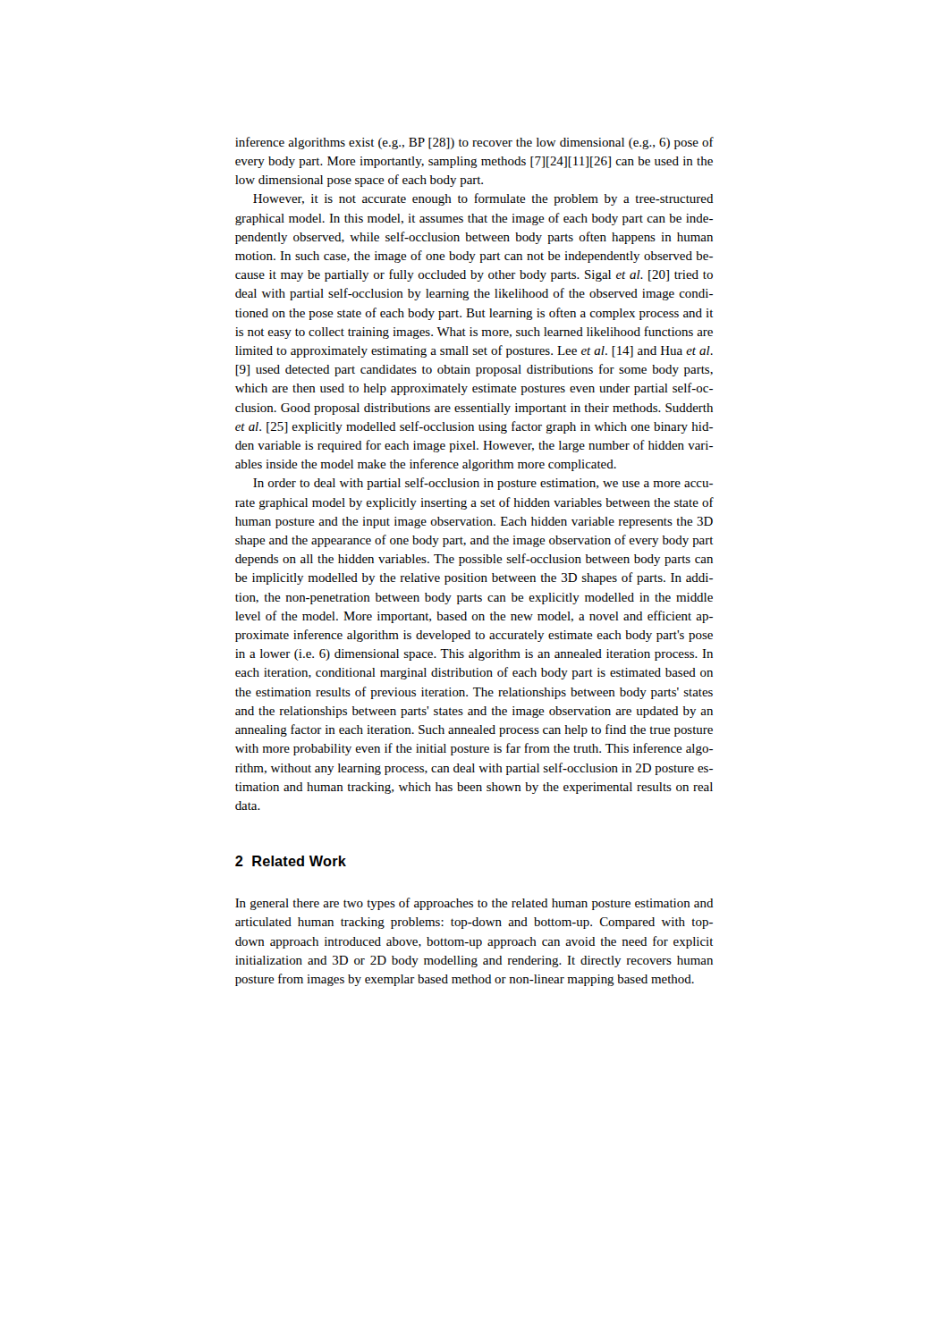inference algorithms exist (e.g., BP [28]) to recover the low dimensional (e.g., 6) pose of every body part. More importantly, sampling methods [7][24][11][26] can be used in the low dimensional pose space of each body part.
However, it is not accurate enough to formulate the problem by a tree-structured graphical model. In this model, it assumes that the image of each body part can be independently observed, while self-occlusion between body parts often happens in human motion. In such case, the image of one body part can not be independently observed because it may be partially or fully occluded by other body parts. Sigal et al. [20] tried to deal with partial self-occlusion by learning the likelihood of the observed image conditioned on the pose state of each body part. But learning is often a complex process and it is not easy to collect training images. What is more, such learned likelihood functions are limited to approximately estimating a small set of postures. Lee et al. [14] and Hua et al. [9] used detected part candidates to obtain proposal distributions for some body parts, which are then used to help approximately estimate postures even under partial self-occlusion. Good proposal distributions are essentially important in their methods. Sudderth et al. [25] explicitly modelled self-occlusion using factor graph in which one binary hidden variable is required for each image pixel. However, the large number of hidden variables inside the model make the inference algorithm more complicated.
In order to deal with partial self-occlusion in posture estimation, we use a more accurate graphical model by explicitly inserting a set of hidden variables between the state of human posture and the input image observation. Each hidden variable represents the 3D shape and the appearance of one body part, and the image observation of every body part depends on all the hidden variables. The possible self-occlusion between body parts can be implicitly modelled by the relative position between the 3D shapes of parts. In addition, the non-penetration between body parts can be explicitly modelled in the middle level of the model. More important, based on the new model, a novel and efficient approximate inference algorithm is developed to accurately estimate each body part's pose in a lower (i.e. 6) dimensional space. This algorithm is an annealed iteration process. In each iteration, conditional marginal distribution of each body part is estimated based on the estimation results of previous iteration. The relationships between body parts' states and the relationships between parts' states and the image observation are updated by an annealing factor in each iteration. Such annealed process can help to find the true posture with more probability even if the initial posture is far from the truth. This inference algorithm, without any learning process, can deal with partial self-occlusion in 2D posture estimation and human tracking, which has been shown by the experimental results on real data.
2 Related Work
In general there are two types of approaches to the related human posture estimation and articulated human tracking problems: top-down and bottom-up. Compared with top-down approach introduced above, bottom-up approach can avoid the need for explicit initialization and 3D or 2D body modelling and rendering. It directly recovers human posture from images by exemplar based method or non-linear mapping based method.